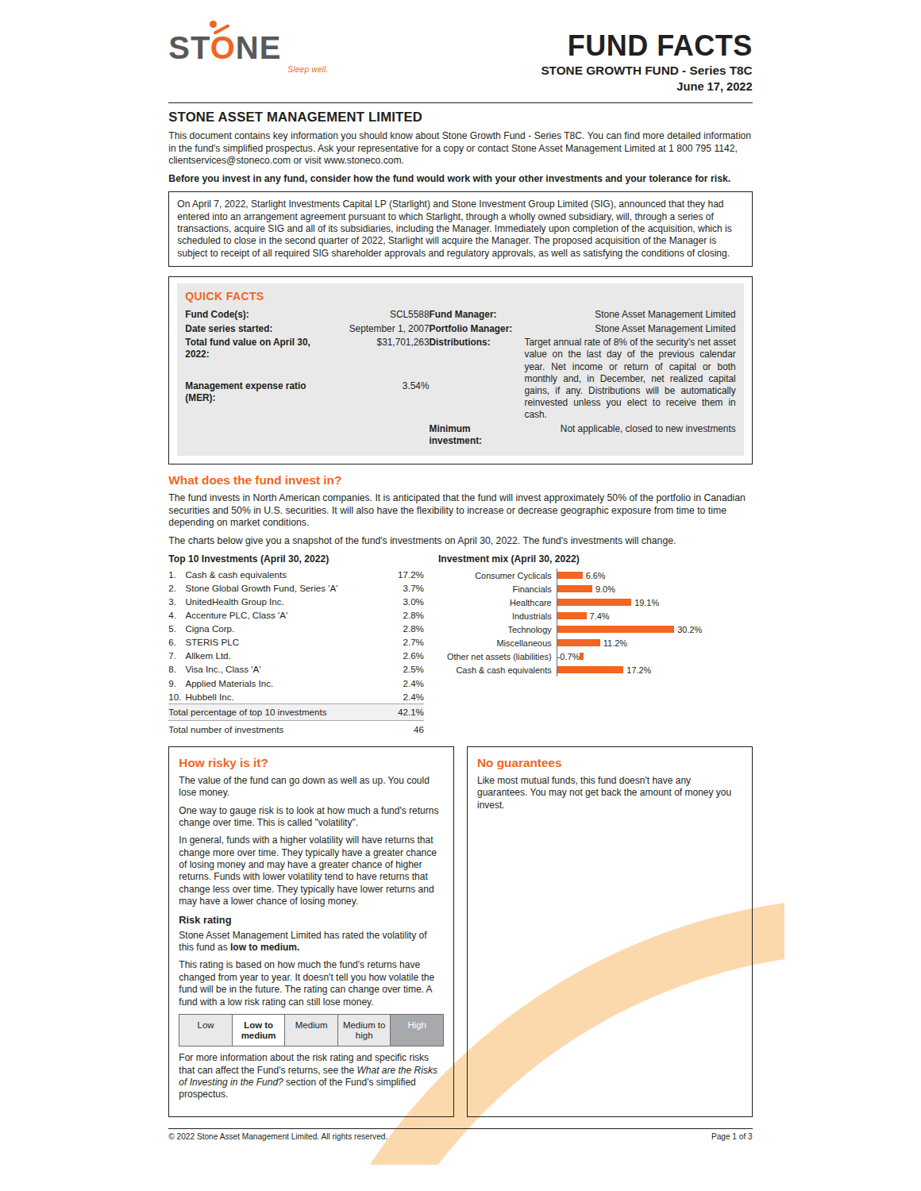STONE
Sleep well.
FUND FACTS
STONE GROWTH FUND - Series T8C
June 17, 2022
STONE ASSET MANAGEMENT LIMITED
This document contains key information you should know about Stone Growth Fund - Series T8C. You can find more detailed information in the fund's simplified prospectus. Ask your representative for a copy or contact Stone Asset Management Limited at 1 800 795 1142, clientservices@stoneco.com or visit www.stoneco.com.
Before you invest in any fund, consider how the fund would work with your other investments and your tolerance for risk.
On April 7, 2022, Starlight Investments Capital LP (Starlight) and Stone Investment Group Limited (SIG), announced that they had entered into an arrangement agreement pursuant to which Starlight, through a wholly owned subsidiary, will, through a series of transactions, acquire SIG and all of its subsidiaries, including the Manager. Immediately upon completion of the acquisition, which is scheduled to close in the second quarter of 2022, Starlight will acquire the Manager. The proposed acquisition of the Manager is subject to receipt of all required SIG shareholder approvals and regulatory approvals, as well as satisfying the conditions of closing.
QUICK FACTS
| Fund Code(s): | SCL5588 | Fund Manager: | Stone Asset Management Limited |
| Date series started: | September 1, 2007 | Portfolio Manager: | Stone Asset Management Limited |
| Total fund value on April 30, 2022: | $31,701,263 | Distributions: | Target annual rate of 8% of the security's net asset value on the last day of the previous calendar year. Net income or return of capital or both monthly and, in December, net realized capital gains, if any. Distributions will be automatically reinvested unless you elect to receive them in cash. |
| Management expense ratio (MER): | 3.54% |
| | Minimum investment: | Not applicable, closed to new investments |
What does the fund invest in?
The fund invests in North American companies. It is anticipated that the fund will invest approximately 50% of the portfolio in Canadian securities and 50% in U.S. securities. It will also have the flexibility to increase or decrease geographic exposure from time to time depending on market conditions.
The charts below give you a snapshot of the fund's investments on April 30, 2022. The fund's investments will change.
Top 10 Investments (April 30, 2022)
| 1. | Cash & cash equivalents | 17.2% |
| 2. | Stone Global Growth Fund, Series 'A' | 3.7% |
| 3. | UnitedHealth Group Inc. | 3.0% |
| 4. | Accenture PLC, Class 'A' | 2.8% |
| 5. | Cigna Corp. | 2.8% |
| 6. | STERIS PLC | 2.7% |
| 7. | Allkem Ltd. | 2.6% |
| 8. | Visa Inc., Class 'A' | 2.5% |
| 9. | Applied Materials Inc. | 2.4% |
| 10. | Hubbell Inc. | 2.4% |
| Total percentage of top 10 investments | 42.1% |
| Total number of investments | 46 |
Investment mix (April 30, 2022)
Consumer Cyclicals
6.6%
Financials
9.0%
Healthcare
19.1%
Industrials
7.4%
Technology
30.2%
Miscellaneous
11.2%
Other net assets (liabilities)
-0.7%
Cash & cash equivalents
17.2%
How risky is it?
The value of the fund can go down as well as up. You could lose money.
One way to gauge risk is to look at how much a fund's returns change over time. This is called "volatility".
In general, funds with a higher volatility will have returns that change more over time. They typically have a greater chance of losing money and may have a greater chance of higher returns. Funds with lower volatility tend to have returns that change less over time. They typically have lower returns and may have a lower chance of losing money.
Risk rating
Stone Asset Management Limited has rated the volatility of this fund as low to medium.
This rating is based on how much the fund's returns have changed from year to year. It doesn't tell you how volatile the fund will be in the future. The rating can change over time. A fund with a low risk rating can still lose money.
Low
Low to
medium
Medium
Medium to
high
High
For more information about the risk rating and specific risks that can affect the Fund's returns, see the What are the Risks of Investing in the Fund? section of the Fund's simplified prospectus.
No guarantees
Like most mutual funds, this fund doesn't have any guarantees. You may not get back the amount of money you invest.
© 2022 Stone Asset Management Limited. All rights reserved.
Page 1 of 3